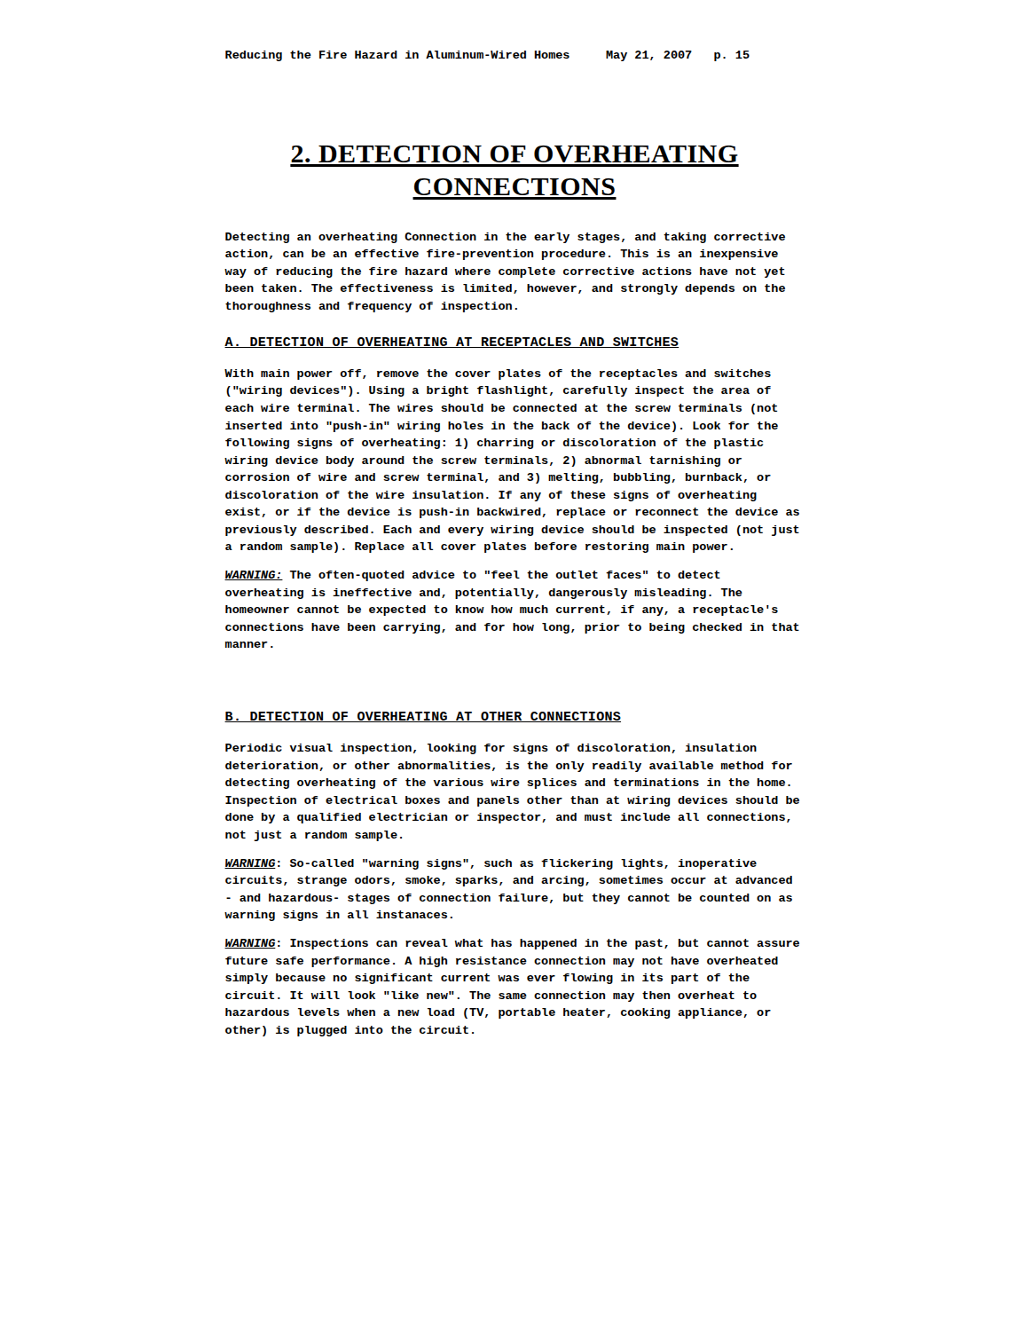Reducing the Fire Hazard in Aluminum-Wired Homes May 21, 2007 p. 15
2. DETECTION OF OVERHEATING
CONNECTIONS
Detecting an overheating Connection in the early stages, and taking corrective action, can be an effective fire-prevention procedure. This is an inexpensive way of reducing the fire hazard where complete corrective actions have not yet been taken. The effectiveness is limited, however, and strongly depends on the thoroughness and frequency of inspection.
A. DETECTION OF OVERHEATING AT RECEPTACLES AND SWITCHES
With main power off, remove the cover plates of the receptacles and switches ("wiring devices"). Using a bright flashlight, carefully inspect the area of each wire terminal. The wires should be connected at the screw terminals (not inserted into "push-in" wiring holes in the back of the device). Look for the following signs of overheating: 1) charring or discoloration of the plastic wiring device body around the screw terminals, 2) abnormal tarnishing or corrosion of wire and screw terminal, and 3) melting, bubbling, burnback, or discoloration of the wire insulation. If any of these signs of overheating exist, or if the device is push-in backwired, replace or reconnect the device as previously described. Each and every wiring device should be inspected (not just a random sample). Replace all cover plates before restoring main power.
WARNING: The often-quoted advice to "feel the outlet faces" to detect overheating is ineffective and, potentially, dangerously misleading. The homeowner cannot be expected to know how much current, if any, a receptacle's connections have been carrying, and for how long, prior to being checked in that manner.
B. DETECTION OF OVERHEATING AT OTHER CONNECTIONS
Periodic visual inspection, looking for signs of discoloration, insulation deterioration, or other abnormalities, is the only readily available method for detecting overheating of the various wire splices and terminations in the home. Inspection of electrical boxes and panels other than at wiring devices should be done by a qualified electrician or inspector, and must include all connections, not just a random sample.
WARNING: So-called "warning signs", such as flickering lights, inoperative circuits, strange odors, smoke, sparks, and arcing, sometimes occur at advanced - and hazardous- stages of connection failure, but they cannot be counted on as warning signs in all instanaces.
WARNING: Inspections can reveal what has happened in the past, but cannot assure future safe performance. A high resistance connection may not have overheated simply because no significant current was ever flowing in its part of the circuit. It will look "like new". The same connection may then overheat to hazardous levels when a new load (TV, portable heater, cooking appliance, or other) is plugged into the circuit.